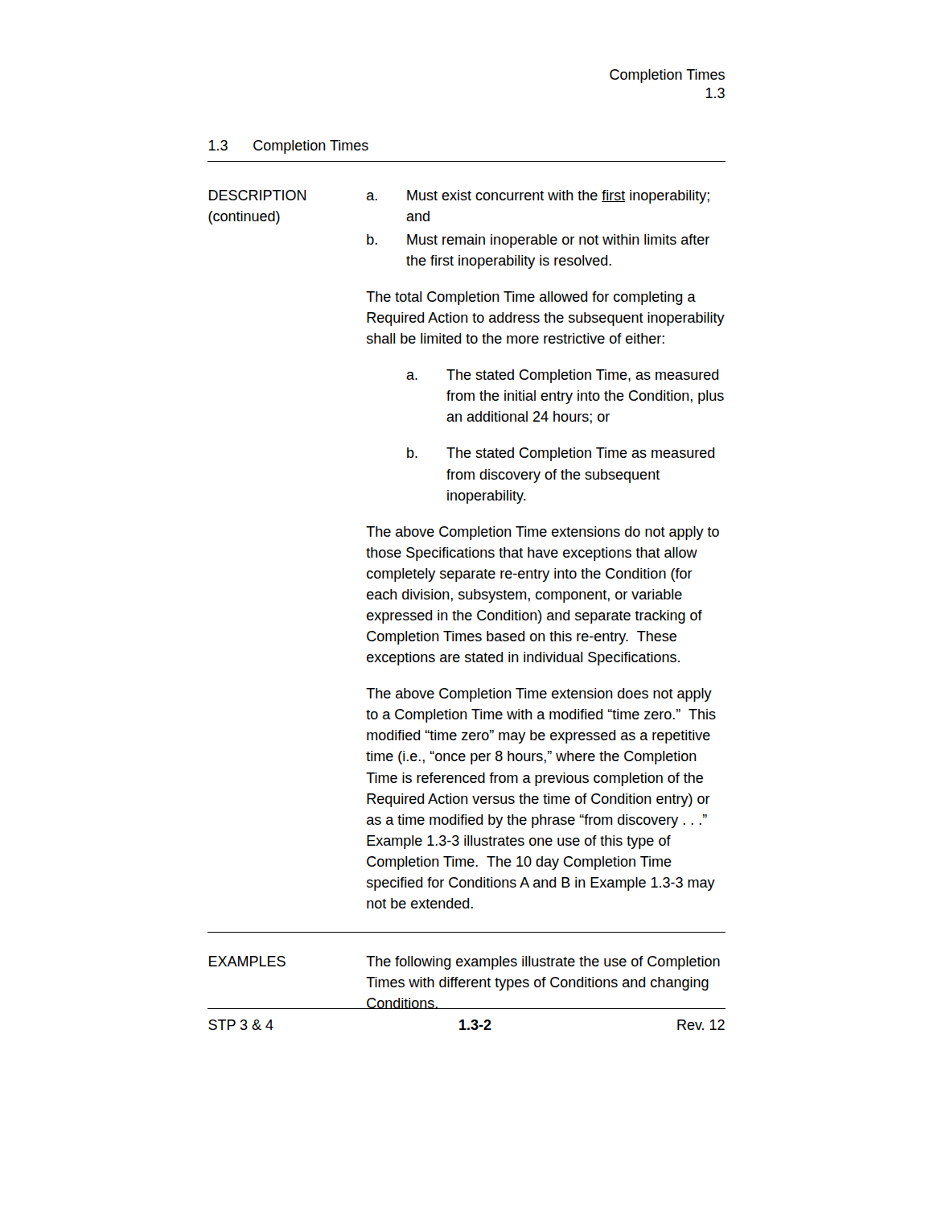Completion Times
1.3
1.3 Completion Times
DESCRIPTION
(continued)
a.
Must exist concurrent with the first inoperability; and
b.
Must remain inoperable or not within limits after the first inoperability is resolved.
The total Completion Time allowed for completing a Required Action to address the subsequent inoperability shall be limited to the more restrictive of either:
a.
The stated Completion Time, as measured from the initial entry into the Condition, plus an additional 24 hours; or
b.
The stated Completion Time as measured from discovery of the subsequent inoperability.
The above Completion Time extensions do not apply to those Specifications that have exceptions that allow completely separate re-entry into the Condition (for each division, subsystem, component, or variable expressed in the Condition) and separate tracking of Completion Times based on this re-entry. These exceptions are stated in individual Specifications.
The above Completion Time extension does not apply to a Completion Time with a modified “time zero.” This modified “time zero” may be expressed as a repetitive time (i.e., “once per 8 hours,” where the Completion Time is referenced from a previous completion of the Required Action versus the time of Condition entry) or as a time modified by the phrase “from discovery . . .” Example 1.3-3 illustrates one use of this type of Completion Time. The 10 day Completion Time specified for Conditions A and B in Example 1.3-3 may not be extended.
EXAMPLES
The following examples illustrate the use of Completion Times with different types of Conditions and changing Conditions.
STP 3 & 4
1.3-2
Rev. 12